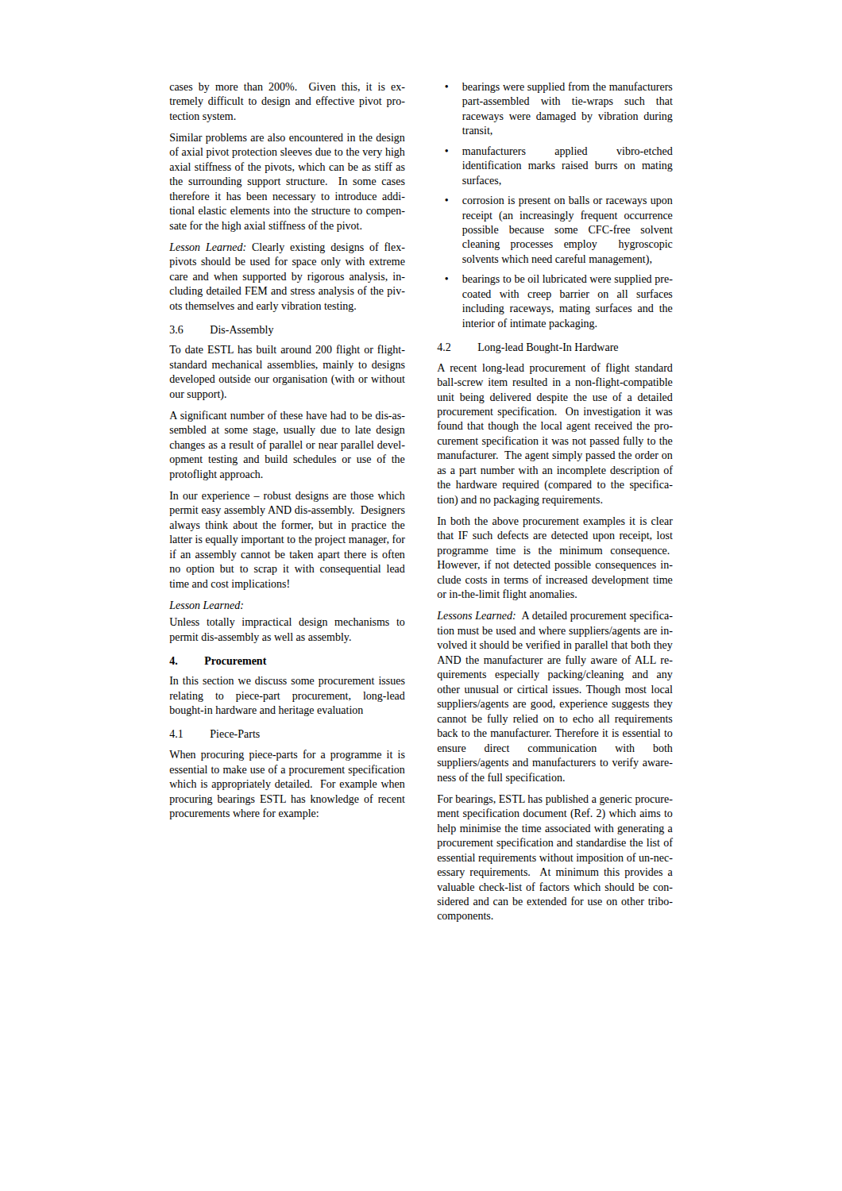cases by more than 200%. Given this, it is extremely difficult to design and effective pivot protection system.
Similar problems are also encountered in the design of axial pivot protection sleeves due to the very high axial stiffness of the pivots, which can be as stiff as the surrounding support structure. In some cases therefore it has been necessary to introduce additional elastic elements into the structure to compensate for the high axial stiffness of the pivot.
Lesson Learned: Clearly existing designs of flex-pivots should be used for space only with extreme care and when supported by rigorous analysis, including detailed FEM and stress analysis of the pivots themselves and early vibration testing.
3.6 Dis-Assembly
To date ESTL has built around 200 flight or flight-standard mechanical assemblies, mainly to designs developed outside our organisation (with or without our support).
A significant number of these have had to be dis-assembled at some stage, usually due to late design changes as a result of parallel or near parallel development testing and build schedules or use of the protoflight approach.
In our experience – robust designs are those which permit easy assembly AND dis-assembly. Designers always think about the former, but in practice the latter is equally important to the project manager, for if an assembly cannot be taken apart there is often no option but to scrap it with consequential lead time and cost implications!
Lesson Learned:
Unless totally impractical design mechanisms to permit dis-assembly as well as assembly.
4. Procurement
In this section we discuss some procurement issues relating to piece-part procurement, long-lead bought-in hardware and heritage evaluation
4.1 Piece-Parts
When procuring piece-parts for a programme it is essential to make use of a procurement specification which is appropriately detailed. For example when procuring bearings ESTL has knowledge of recent procurements where for example:
bearings were supplied from the manufacturers part-assembled with tie-wraps such that raceways were damaged by vibration during transit,
manufacturers applied vibro-etched identification marks raised burrs on mating surfaces,
corrosion is present on balls or raceways upon receipt (an increasingly frequent occurrence possible because some CFC-free solvent cleaning processes employ hygroscopic solvents which need careful management),
bearings to be oil lubricated were supplied pre-coated with creep barrier on all surfaces including raceways, mating surfaces and the interior of intimate packaging.
4.2 Long-lead Bought-In Hardware
A recent long-lead procurement of flight standard ball-screw item resulted in a non-flight-compatible unit being delivered despite the use of a detailed procurement specification. On investigation it was found that though the local agent received the procurement specification it was not passed fully to the manufacturer. The agent simply passed the order on as a part number with an incomplete description of the hardware required (compared to the specification) and no packaging requirements.
In both the above procurement examples it is clear that IF such defects are detected upon receipt, lost programme time is the minimum consequence. However, if not detected possible consequences include costs in terms of increased development time or in-the-limit flight anomalies.
Lessons Learned: A detailed procurement specification must be used and where suppliers/agents are involved it should be verified in parallel that both they AND the manufacturer are fully aware of ALL requirements especially packing/cleaning and any other unusual or cirtical issues. Though most local suppliers/agents are good, experience suggests they cannot be fully relied on to echo all requirements back to the manufacturer. Therefore it is essential to ensure direct communication with both suppliers/agents and manufacturers to verify awareness of the full specification.
For bearings, ESTL has published a generic procurement specification document (Ref. 2) which aims to help minimise the time associated with generating a procurement specification and standardise the list of essential requirements without imposition of un-necessary requirements. At minimum this provides a valuable check-list of factors which should be considered and can be extended for use on other tribo-components.